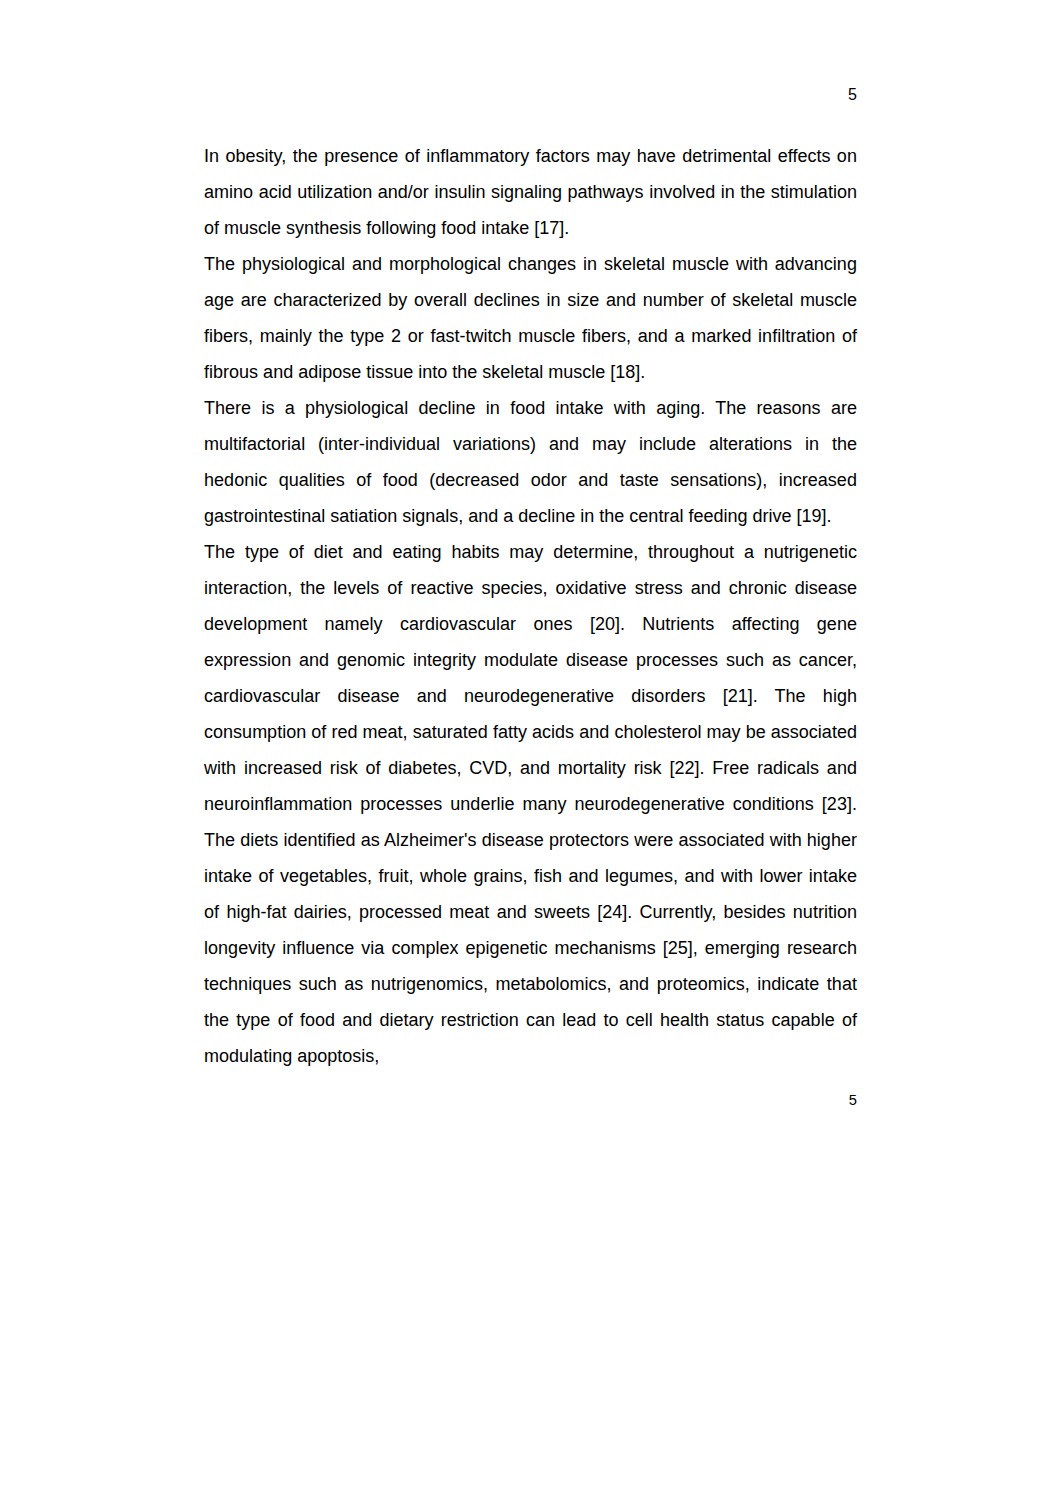5
In obesity, the presence of inflammatory factors may have detrimental effects on amino acid utilization and/or insulin signaling pathways involved in the stimulation of muscle synthesis following food intake [17].
The physiological and morphological changes in skeletal muscle with advancing age are characterized by overall declines in size and number of skeletal muscle fibers, mainly the type 2 or fast-twitch muscle fibers, and a marked infiltration of fibrous and adipose tissue into the skeletal muscle [18].
There is a physiological decline in food intake with aging. The reasons are multifactorial (inter-individual variations) and may include alterations in the hedonic qualities of food (decreased odor and taste sensations), increased gastrointestinal satiation signals, and a decline in the central feeding drive [19].
The type of diet and eating habits may determine, throughout a nutrigenetic interaction, the levels of reactive species, oxidative stress and chronic disease development namely cardiovascular ones [20]. Nutrients affecting gene expression and genomic integrity modulate disease processes such as cancer, cardiovascular disease and neurodegenerative disorders [21]. The high consumption of red meat, saturated fatty acids and cholesterol may be associated with increased risk of diabetes, CVD, and mortality risk [22]. Free radicals and neuroinflammation processes underlie many neurodegenerative conditions [23]. The diets identified as Alzheimer's disease protectors were associated with higher intake of vegetables, fruit, whole grains, fish and legumes, and with lower intake of high-fat dairies, processed meat and sweets [24]. Currently, besides nutrition longevity influence via complex epigenetic mechanisms [25], emerging research techniques such as nutrigenomics, metabolomics, and proteomics, indicate that the type of food and dietary restriction can lead to cell health status capable of modulating apoptosis,
5